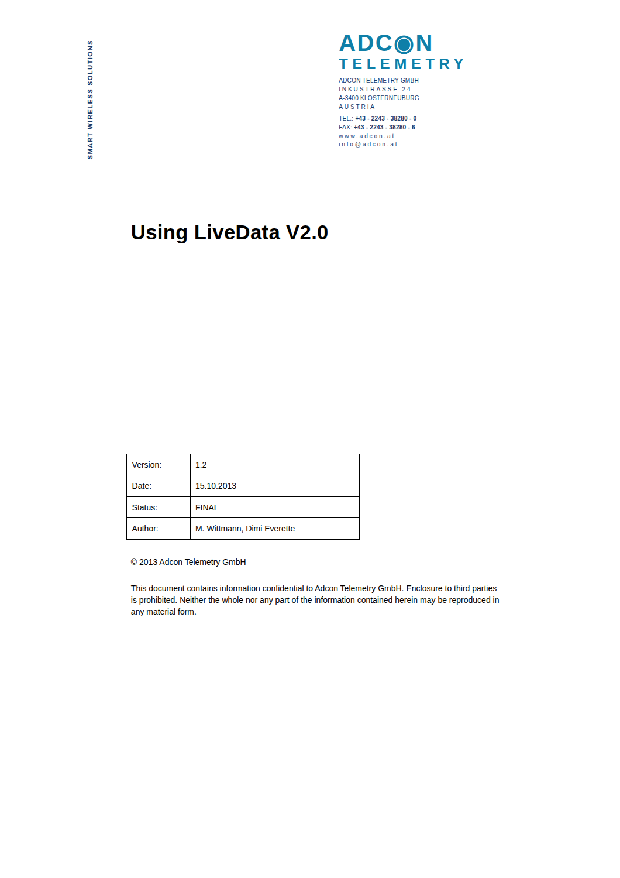SMART WIRELESS SOLUTIONS
ADC◉N
TELEMETRY
ADCON TELEMETRY GMBH
INKUSTRASSE 24
A-3400 KLOSTERNEUBURG
AUSTRIA
TEL.: +43 - 2243 - 38280 - 0
FAX: +43 - 2243 - 38280 - 6
www.adcon.at
info@adcon.at
Using LiveData V2.0
| Version: | 1.2 |
| Date: | 15.10.2013 |
| Status: | FINAL |
| Author: | M. Wittmann, Dimi Everette |
© 2013 Adcon Telemetry GmbH
This document contains information confidential to Adcon Telemetry GmbH. Enclosure to third parties is prohibited. Neither the whole nor any part of the information contained herein may be reproduced in any material form.